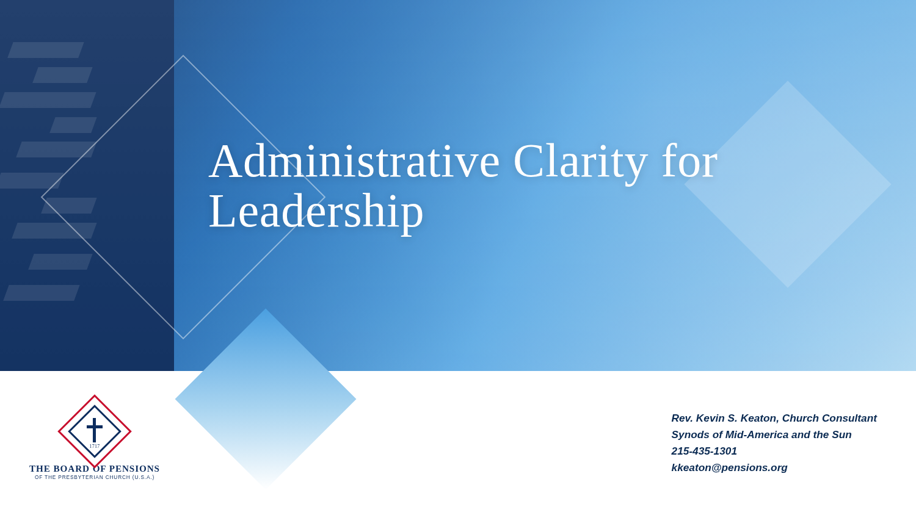Administrative Clarity for Leadership
1717
The Board of Pensions
of the Presbyterian Church (U.S.A.)
Rev. Kevin S. Keaton, Church Consultant
Synods of Mid-America and the Sun
215-435-1301
kkeaton@pensions.org